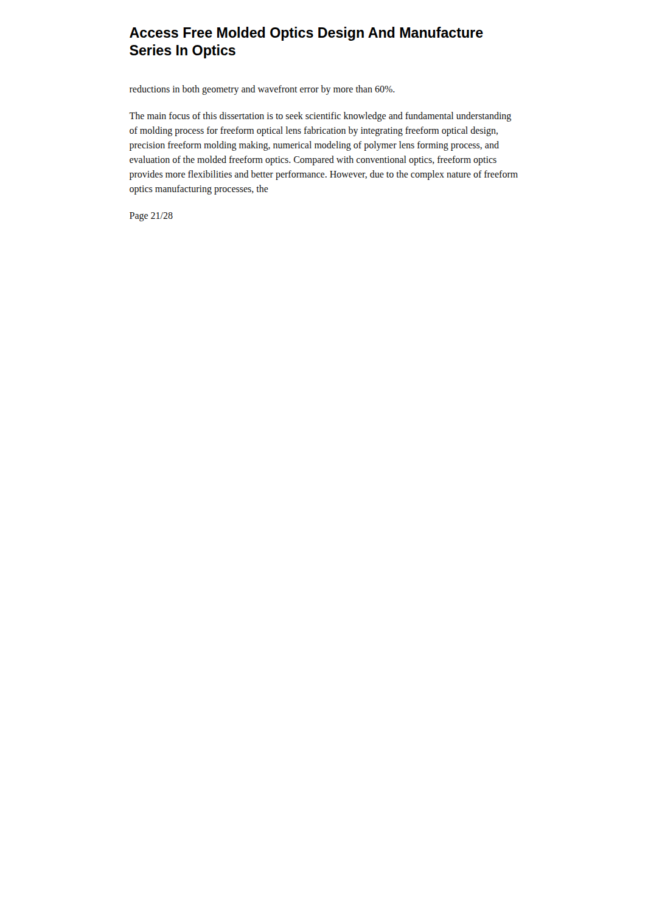Access Free Molded Optics Design And Manufacture Series In Optics
reductions in both geometry and wavefront error by more than 60%.
The main focus of this dissertation is to seek scientific knowledge and fundamental understanding of molding process for freeform optical lens fabrication by integrating freeform optical design, precision freeform molding making, numerical modeling of polymer lens forming process, and evaluation of the molded freeform optics. Compared with conventional optics, freeform optics provides more flexibilities and better performance. However, due to the complex nature of freeform optics manufacturing processes, the
Page 21/28